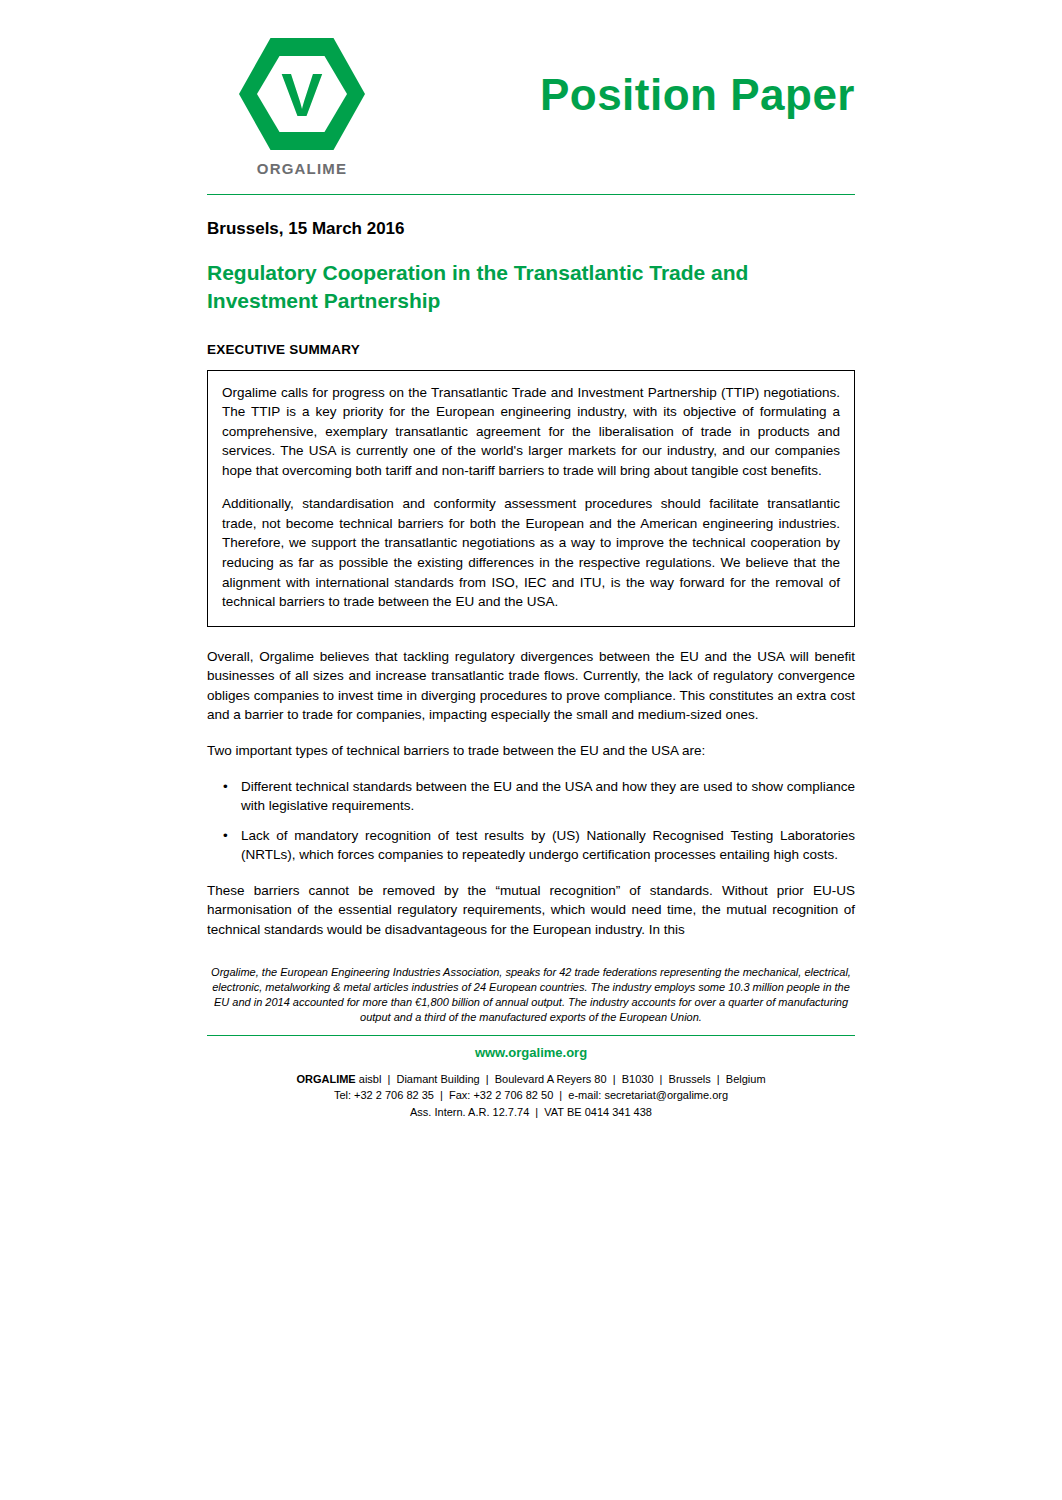V
ORGALIME
Position Paper
Brussels, 15 March 2016
Regulatory Cooperation in the Transatlantic Trade and Investment Partnership
EXECUTIVE SUMMARY
Orgalime calls for progress on the Transatlantic Trade and Investment Partnership (TTIP) negotiations. The TTIP is a key priority for the European engineering industry, with its objective of formulating a comprehensive, exemplary transatlantic agreement for the liberalisation of trade in products and services. The USA is currently one of the world's larger markets for our industry, and our companies hope that overcoming both tariff and non-tariff barriers to trade will bring about tangible cost benefits.
Additionally, standardisation and conformity assessment procedures should facilitate transatlantic trade, not become technical barriers for both the European and the American engineering industries. Therefore, we support the transatlantic negotiations as a way to improve the technical cooperation by reducing as far as possible the existing differences in the respective regulations. We believe that the alignment with international standards from ISO, IEC and ITU, is the way forward for the removal of technical barriers to trade between the EU and the USA.
Overall, Orgalime believes that tackling regulatory divergences between the EU and the USA will benefit businesses of all sizes and increase transatlantic trade flows. Currently, the lack of regulatory convergence obliges companies to invest time in diverging procedures to prove compliance. This constitutes an extra cost and a barrier to trade for companies, impacting especially the small and medium-sized ones.
Two important types of technical barriers to trade between the EU and the USA are:
Different technical standards between the EU and the USA and how they are used to show compliance with legislative requirements.
Lack of mandatory recognition of test results by (US) Nationally Recognised Testing Laboratories (NRTLs), which forces companies to repeatedly undergo certification processes entailing high costs.
These barriers cannot be removed by the “mutual recognition” of standards. Without prior EU-US harmonisation of the essential regulatory requirements, which would need time, the mutual recognition of technical standards would be disadvantageous for the European industry. In this
Orgalime, the European Engineering Industries Association, speaks for 42 trade federations representing the mechanical, electrical, electronic, metalworking & metal articles industries of 24 European countries. The industry employs some 10.3 million people in the EU and in 2014 accounted for more than €1,800 billion of annual output. The industry accounts for over a quarter of manufacturing output and a third of the manufactured exports of the European Union.
www.orgalime.org
ORGALIME aisbl | Diamant Building | Boulevard A Reyers 80 | B1030 | Brussels | Belgium
Tel: +32 2 706 82 35 | Fax: +32 2 706 82 50 | e-mail: secretariat@orgalime.org
Ass. Intern. A.R. 12.7.74 | VAT BE 0414 341 438